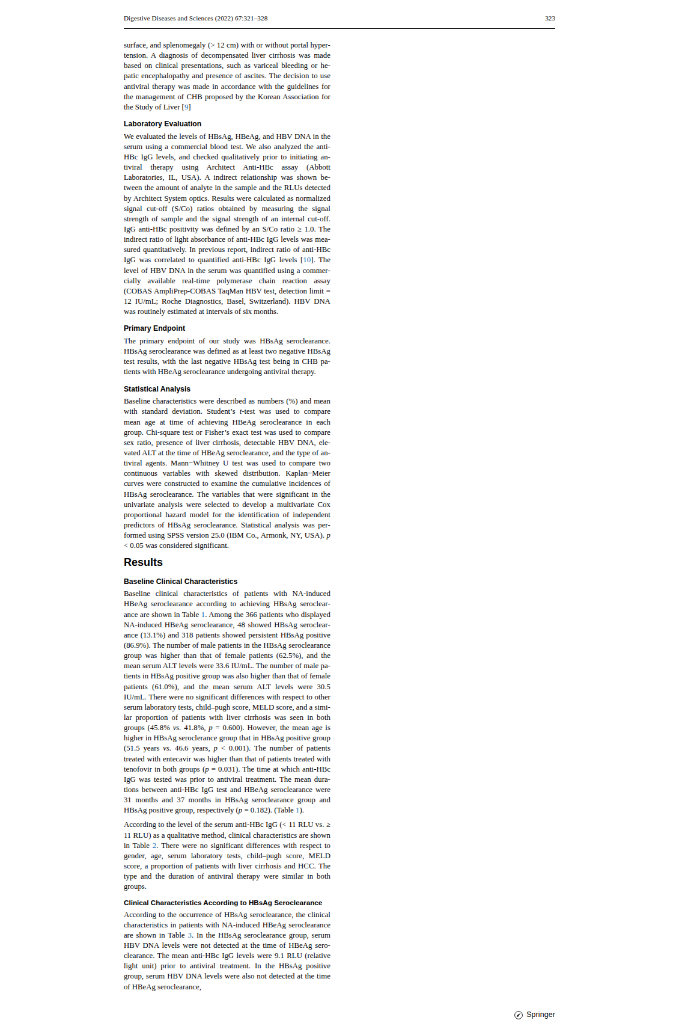Digestive Diseases and Sciences (2022) 67:321–328
323
surface, and splenomegaly (> 12 cm) with or without portal hypertension. A diagnosis of decompensated liver cirrhosis was made based on clinical presentations, such as variceal bleeding or hepatic encephalopathy and presence of ascites. The decision to use antiviral therapy was made in accordance with the guidelines for the management of CHB proposed by the Korean Association for the Study of Liver [9]
Laboratory Evaluation
We evaluated the levels of HBsAg, HBeAg, and HBV DNA in the serum using a commercial blood test. We also analyzed the anti-HBc IgG levels, and checked qualitatively prior to initiating antiviral therapy using Architect Anti-HBc assay (Abbott Laboratories, IL, USA). A indirect relationship was shown between the amount of analyte in the sample and the RLUs detected by Architect System optics. Results were calculated as normalized signal cut-off (S/Co) ratios obtained by measuring the signal strength of sample and the signal strength of an internal cut-off. IgG anti-HBc positivity was defined by an S/Co ratio ≥ 1.0. The indirect ratio of light absorbance of anti-HBc IgG levels was measured quantitatively. In previous report, indirect ratio of anti-HBc IgG was correlated to quantified anti-HBc IgG levels [10]. The level of HBV DNA in the serum was quantified using a commercially available real-time polymerase chain reaction assay (COBAS AmpliPrep-COBAS TaqMan HBV test, detection limit = 12 IU/mL; Roche Diagnostics, Basel, Switzerland). HBV DNA was routinely estimated at intervals of six months.
Primary Endpoint
The primary endpoint of our study was HBsAg seroclearance. HBsAg seroclearance was defined as at least two negative HBsAg test results, with the last negative HBsAg test being in CHB patients with HBeAg seroclearance undergoing antiviral therapy.
Statistical Analysis
Baseline characteristics were described as numbers (%) and mean with standard deviation. Student’s t-test was used to compare mean age at time of achieving HBeAg seroclearance in each group. Chi-square test or Fisher’s exact test was used to compare sex ratio, presence of liver cirrhosis, detectable HBV DNA, elevated ALT at the time of HBeAg seroclearance, and the type of antiviral agents. Mann−Whitney U test was used to compare two continuous variables with skewed distribution. Kaplan−Meier curves were constructed to examine the cumulative incidences of HBsAg seroclearance. The variables that were significant in the univariate analysis were selected to develop a multivariate Cox proportional hazard model for the identification of independent predictors of HBsAg seroclearance. Statistical analysis was performed using SPSS version 25.0 (IBM Co., Armonk, NY, USA). p < 0.05 was considered significant.
Results
Baseline Clinical Characteristics
Baseline clinical characteristics of patients with NA-induced HBeAg seroclearance according to achieving HBsAg seroclearance are shown in Table 1. Among the 366 patients who displayed NA-induced HBeAg seroclearance, 48 showed HBsAg seroclearance (13.1%) and 318 patients showed persistent HBsAg positive (86.9%). The number of male patients in the HBsAg seroclearance group was higher than that of female patients (62.5%), and the mean serum ALT levels were 33.6 IU/mL. The number of male patients in HBsAg positive group was also higher than that of female patients (61.0%), and the mean serum ALT levels were 30.5 IU/mL. There were no significant differences with respect to other serum laboratory tests, child–pugh score, MELD score, and a similar proportion of patients with liver cirrhosis was seen in both groups (45.8% vs. 41.8%, p = 0.600). However, the mean age is higher in HBsAg seroclerance group that in HBsAg positive group (51.5 years vs. 46.6 years, p < 0.001). The number of patients treated with entecavir was higher than that of patients treated with tenofovir in both groups (p = 0.031). The time at which anti-HBc IgG was tested was prior to antiviral treatment. The mean durations between anti-HBc IgG test and HBeAg seroclearance were 31 months and 37 months in HBsAg seroclearance group and HBsAg positive group, respectively (p = 0.182). (Table 1).
According to the level of the serum anti-HBc IgG (< 11 RLU vs. ≥ 11 RLU) as a qualitative method, clinical characteristics are shown in Table 2. There were no significant differences with respect to gender, age, serum laboratory tests, child–pugh score, MELD score, a proportion of patients with liver cirrhosis and HCC. The type and the duration of antiviral therapy were similar in both groups.
Clinical Characteristics According to HBsAg Seroclearance
According to the occurrence of HBsAg seroclearance, the clinical characteristics in patients with NA-induced HBeAg seroclearance are shown in Table 3. In the HBsAg seroclearance group, serum HBV DNA levels were not detected at the time of HBeAg seroclearance. The mean anti-HBc IgG levels were 9.1 RLU (relative light unit) prior to antiviral treatment. In the HBsAg positive group, serum HBV DNA levels were also not detected at the time of HBeAg seroclearance,
Springer